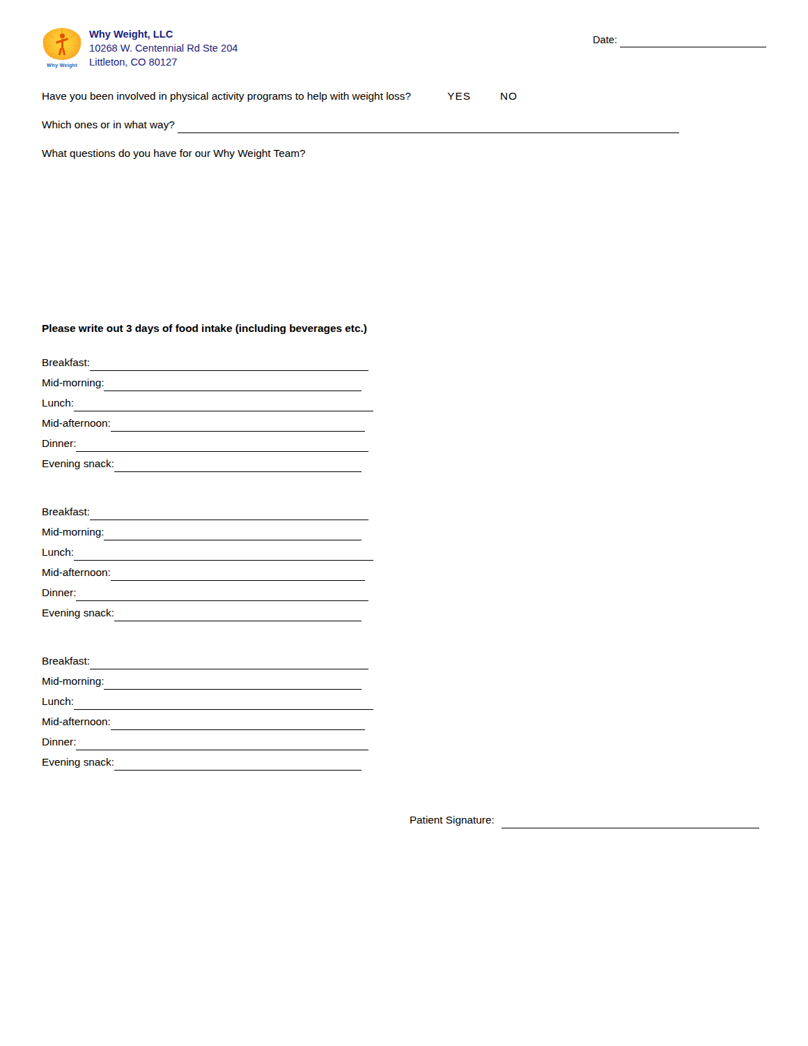Why Weight
Why Weight, LLC
10268 W. Centennial Rd Ste 204
Littleton, CO 80127
Date:
Have you been involved in physical activity programs to help with weight loss? YESNO
Which ones or in what way?
What questions do you have for our Why Weight Team?
Please write out 3 days of food intake (including beverages etc.)
Breakfast:
Mid-morning:
Lunch:
Mid-afternoon:
Dinner:
Evening snack:
Breakfast:
Mid-morning:
Lunch:
Mid-afternoon:
Dinner:
Evening snack:
Breakfast:
Mid-morning:
Lunch:
Mid-afternoon:
Dinner:
Evening snack:
Patient Signature: